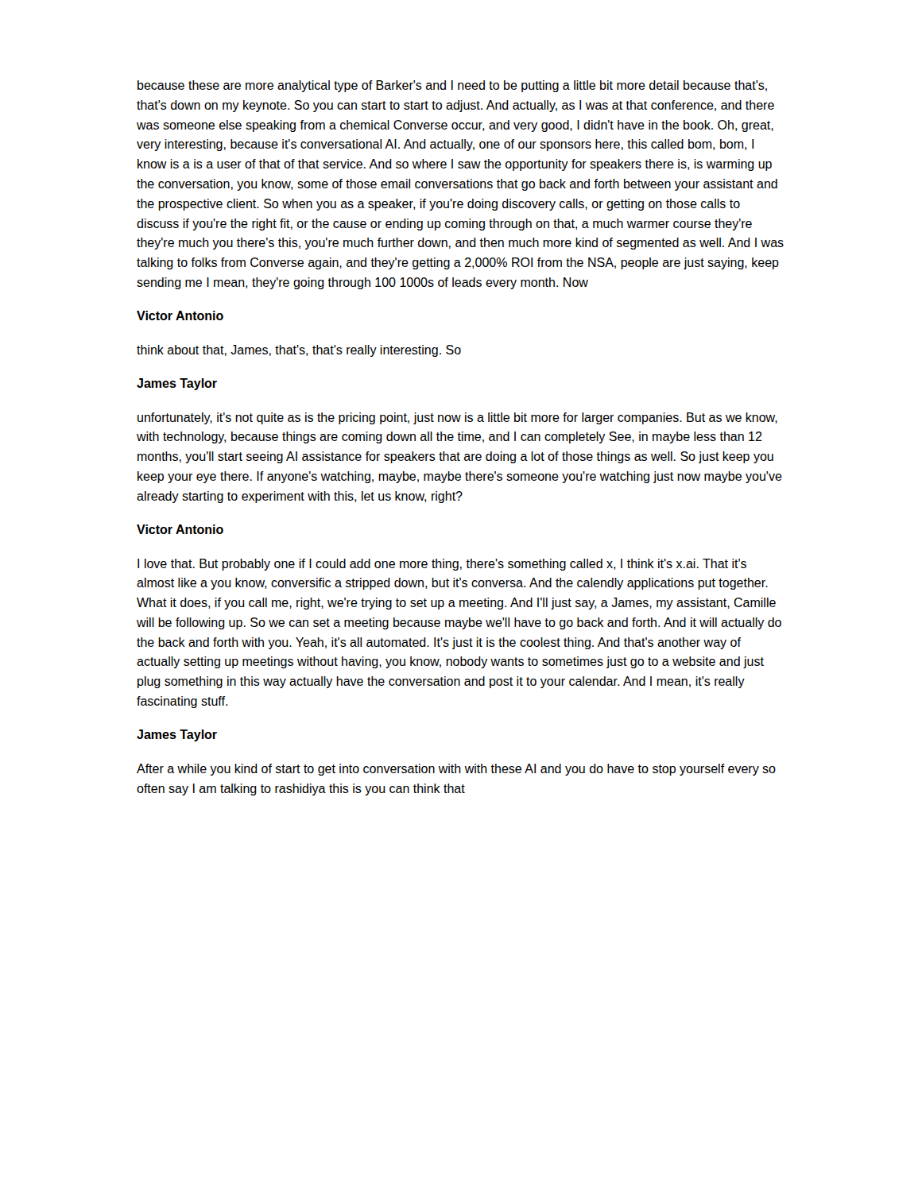because these are more analytical type of Barker's and I need to be putting a little bit more detail because that's, that's down on my keynote. So you can start to start to adjust. And actually, as I was at that conference, and there was someone else speaking from a chemical Converse occur, and very good, I didn't have in the book. Oh, great, very interesting, because it's conversational AI. And actually, one of our sponsors here, this called bom, bom, I know is a is a user of that of that service. And so where I saw the opportunity for speakers there is, is warming up the conversation, you know, some of those email conversations that go back and forth between your assistant and the prospective client. So when you as a speaker, if you're doing discovery calls, or getting on those calls to discuss if you're the right fit, or the cause or ending up coming through on that, a much warmer course they're they're much you there's this, you're much further down, and then much more kind of segmented as well. And I was talking to folks from Converse again, and they're getting a 2,000% ROI from the NSA, people are just saying, keep sending me I mean, they're going through 100 1000s of leads every month. Now
Victor Antonio
think about that, James, that's, that's really interesting. So
James Taylor
unfortunately, it's not quite as is the pricing point, just now is a little bit more for larger companies. But as we know, with technology, because things are coming down all the time, and I can completely See, in maybe less than 12 months, you'll start seeing AI assistance for speakers that are doing a lot of those things as well. So just keep you keep your eye there. If anyone's watching, maybe, maybe there's someone you're watching just now maybe you've already starting to experiment with this, let us know, right?
Victor Antonio
I love that. But probably one if I could add one more thing, there's something called x, I think it's x.ai. That it's almost like a you know, conversific a stripped down, but it's conversa. And the calendly applications put together. What it does, if you call me, right, we're trying to set up a meeting. And I'll just say, a James, my assistant, Camille will be following up. So we can set a meeting because maybe we'll have to go back and forth. And it will actually do the back and forth with you. Yeah, it's all automated. It's just it is the coolest thing. And that's another way of actually setting up meetings without having, you know, nobody wants to sometimes just go to a website and just plug something in this way actually have the conversation and post it to your calendar. And I mean, it's really fascinating stuff.
James Taylor
After a while you kind of start to get into conversation with with these AI and you do have to stop yourself every so often say I am talking to rashidiya this is you can think that